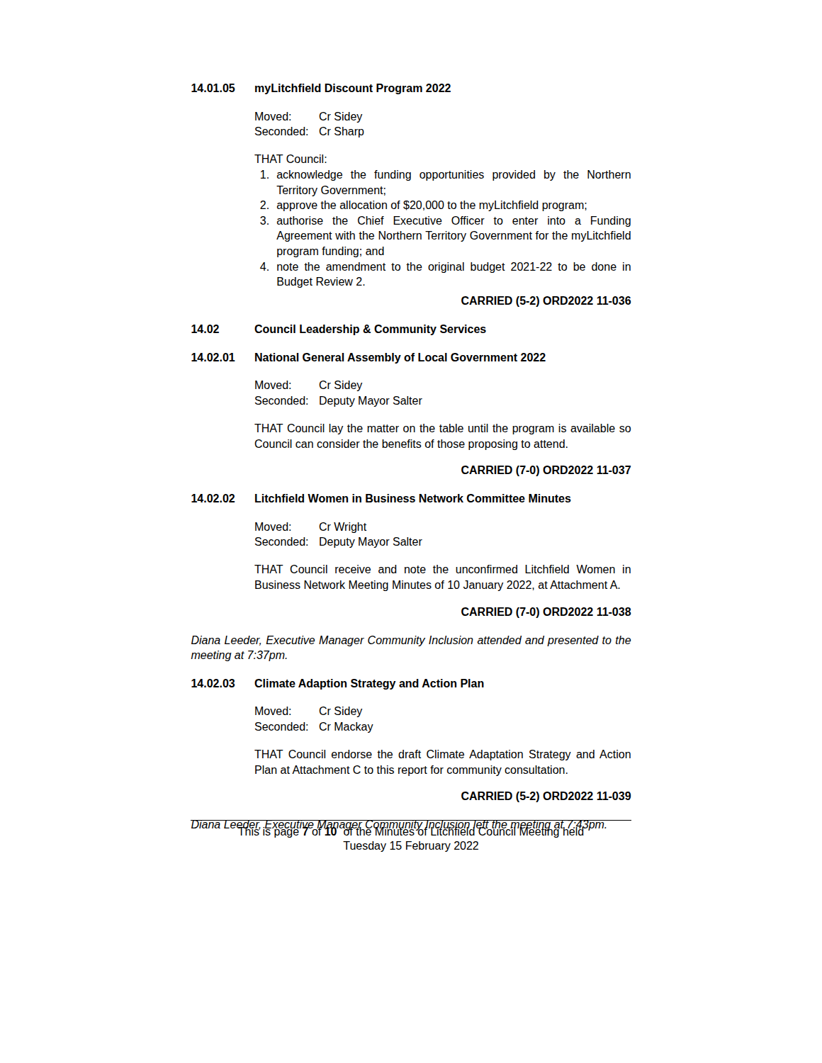14.01.05
myLitchfield Discount Program 2022
| Moved: | Cr Sidey |
| Seconded: | Cr Sharp |
THAT Council:
acknowledge the funding opportunities provided by the Northern Territory Government;
approve the allocation of $20,000 to the myLitchfield program;
authorise the Chief Executive Officer to enter into a Funding Agreement with the Northern Territory Government for the myLitchfield program funding; and
note the amendment to the original budget 2021-22 to be done in Budget Review 2.
CARRIED (5-2) ORD2022 11-036
14.02
Council Leadership & Community Services
14.02.01
National General Assembly of Local Government 2022
| Moved: | Cr Sidey |
| Seconded: | Deputy Mayor Salter |
THAT Council lay the matter on the table until the program is available so Council can consider the benefits of those proposing to attend.
CARRIED (7-0) ORD2022 11-037
14.02.02
Litchfield Women in Business Network Committee Minutes
| Moved: | Cr Wright |
| Seconded: | Deputy Mayor Salter |
THAT Council receive and note the unconfirmed Litchfield Women in Business Network Meeting Minutes of 10 January 2022, at Attachment A.
CARRIED (7-0) ORD2022 11-038
Diana Leeder, Executive Manager Community Inclusion attended and presented to the meeting at 7:37pm.
14.02.03
Climate Adaption Strategy and Action Plan
| Moved: | Cr Sidey |
| Seconded: | Cr Mackay |
THAT Council endorse the draft Climate Adaptation Strategy and Action Plan at Attachment C to this report for community consultation.
CARRIED (5-2) ORD2022 11-039
Diana Leeder, Executive Manager Community Inclusion left the meeting at 7:43pm.
This is page 7 of 10 of the Minutes of Litchfield Council Meeting held
Tuesday 15 February 2022